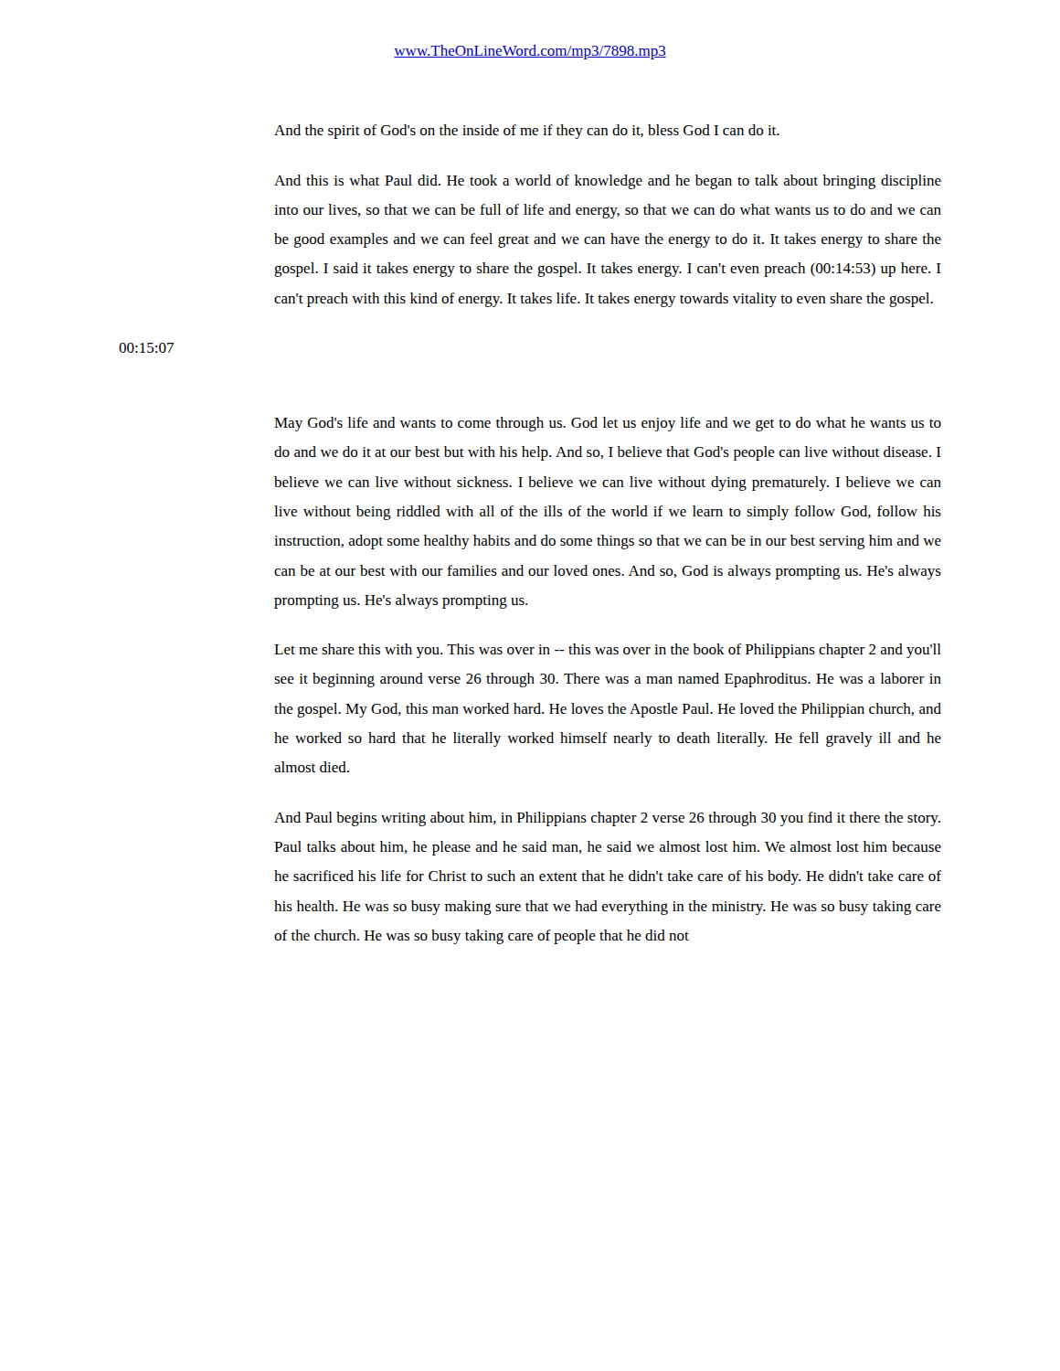www.TheOnLineWord.com/mp3/7898.mp3
And the spirit of God's on the inside of me if they can do it, bless God I can do it.
And this is what Paul did. He took a world of knowledge and he began to talk about bringing discipline into our lives, so that we can be full of life and energy, so that we can do what wants us to do and we can be good examples and we can feel great and we can have the energy to do it. It takes energy to share the gospel. I said it takes energy to share the gospel. It takes energy. I can't even preach (00:14:53) up here. I can't preach with this kind of energy. It takes life. It takes energy towards vitality to even share the gospel.
00:15:07
May God's life and wants to come through us. God let us enjoy life and we get to do what he wants us to do and we do it at our best but with his help. And so, I believe that God's people can live without disease. I believe we can live without sickness. I believe we can live without dying prematurely. I believe we can live without being riddled with all of the ills of the world if we learn to simply follow God, follow his instruction, adopt some healthy habits and do some things so that we can be in our best serving him and we can be at our best with our families and our loved ones. And so, God is always prompting us. He's always prompting us. He's always prompting us.
Let me share this with you. This was over in -- this was over in the book of Philippians chapter 2 and you'll see it beginning around verse 26 through 30. There was a man named Epaphroditus. He was a laborer in the gospel. My God, this man worked hard. He loves the Apostle Paul. He loved the Philippian church, and he worked so hard that he literally worked himself nearly to death literally. He fell gravely ill and he almost died.
And Paul begins writing about him, in Philippians chapter 2 verse 26 through 30 you find it there the story. Paul talks about him, he please and he said man, he said we almost lost him. We almost lost him because he sacrificed his life for Christ to such an extent that he didn't take care of his body. He didn't take care of his health. He was so busy making sure that we had everything in the ministry. He was so busy taking care of the church. He was so busy taking care of people that he did not